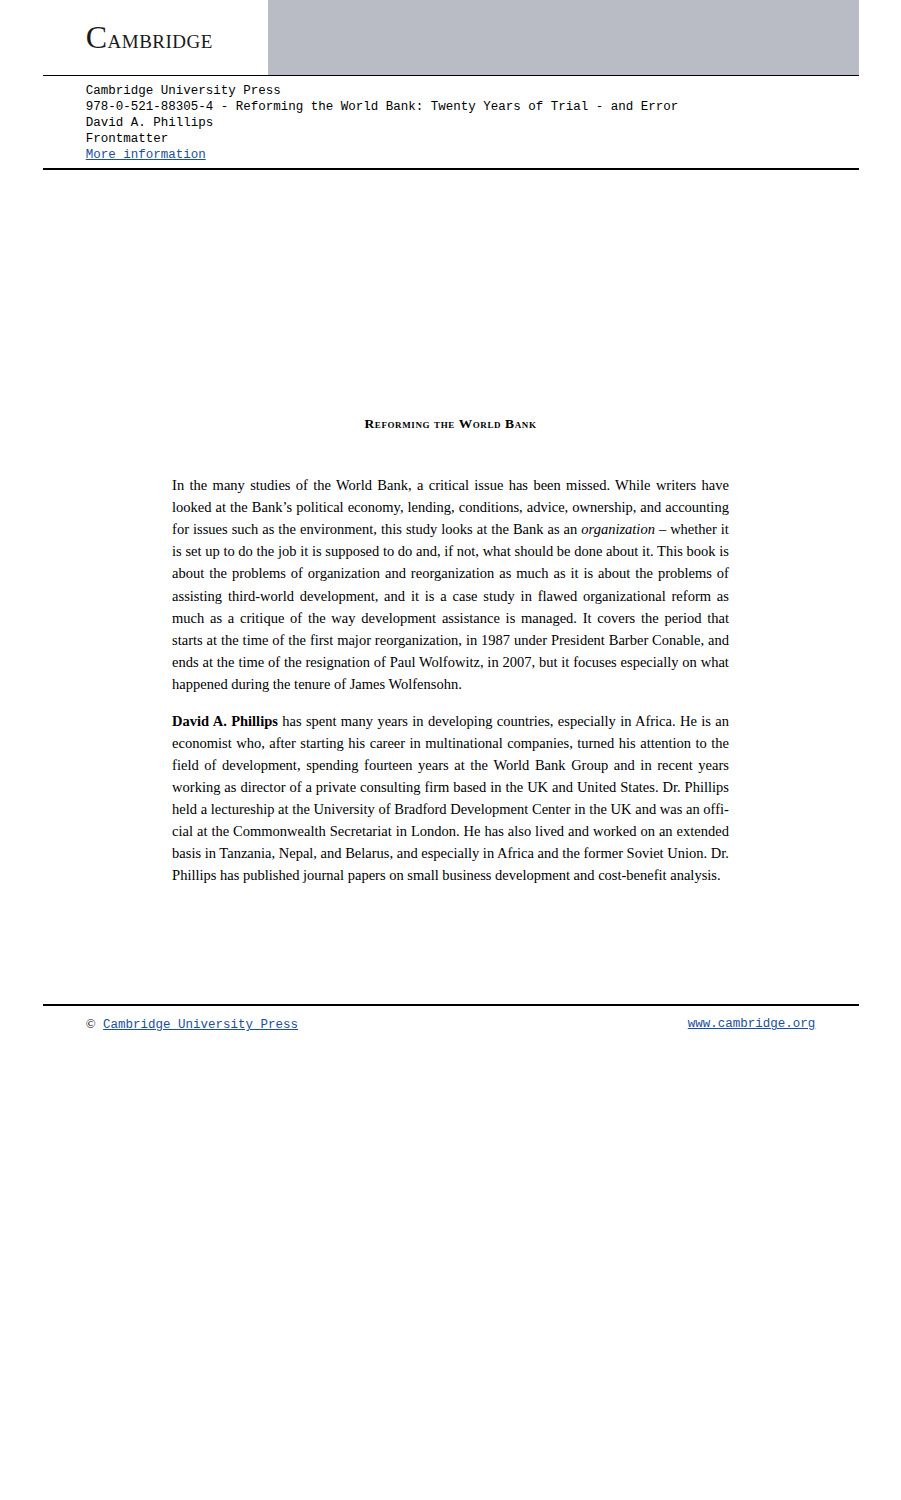Cambridge
Cambridge University Press
978-0-521-88305-4 - Reforming the World Bank: Twenty Years of Trial - and Error
David A. Phillips
Frontmatter
More information
Reforming the World Bank
In the many studies of the World Bank, a critical issue has been missed. While writers have looked at the Bank’s political economy, lending, conditions, advice, ownership, and accounting for issues such as the environment, this study looks at the Bank as an organization – whether it is set up to do the job it is supposed to do and, if not, what should be done about it. This book is about the problems of organization and reorganization as much as it is about the problems of assisting third-world development, and it is a case study in flawed organizational reform as much as a critique of the way development assistance is managed. It covers the period that starts at the time of the first major reorganization, in 1987 under President Barber Conable, and ends at the time of the resignation of Paul Wolfowitz, in 2007, but it focuses especially on what happened during the tenure of James Wolfensohn.
David A. Phillips has spent many years in developing countries, especially in Africa. He is an economist who, after starting his career in multinational companies, turned his attention to the field of development, spending fourteen years at the World Bank Group and in recent years working as director of a private consulting firm based in the UK and United States. Dr. Phillips held a lectureship at the University of Bradford Development Center in the UK and was an official at the Commonwealth Secretariat in London. He has also lived and worked on an extended basis in Tanzania, Nepal, and Belarus, and especially in Africa and the former Soviet Union. Dr. Phillips has published journal papers on small business development and cost-benefit analysis.
© Cambridge University Press
www.cambridge.org